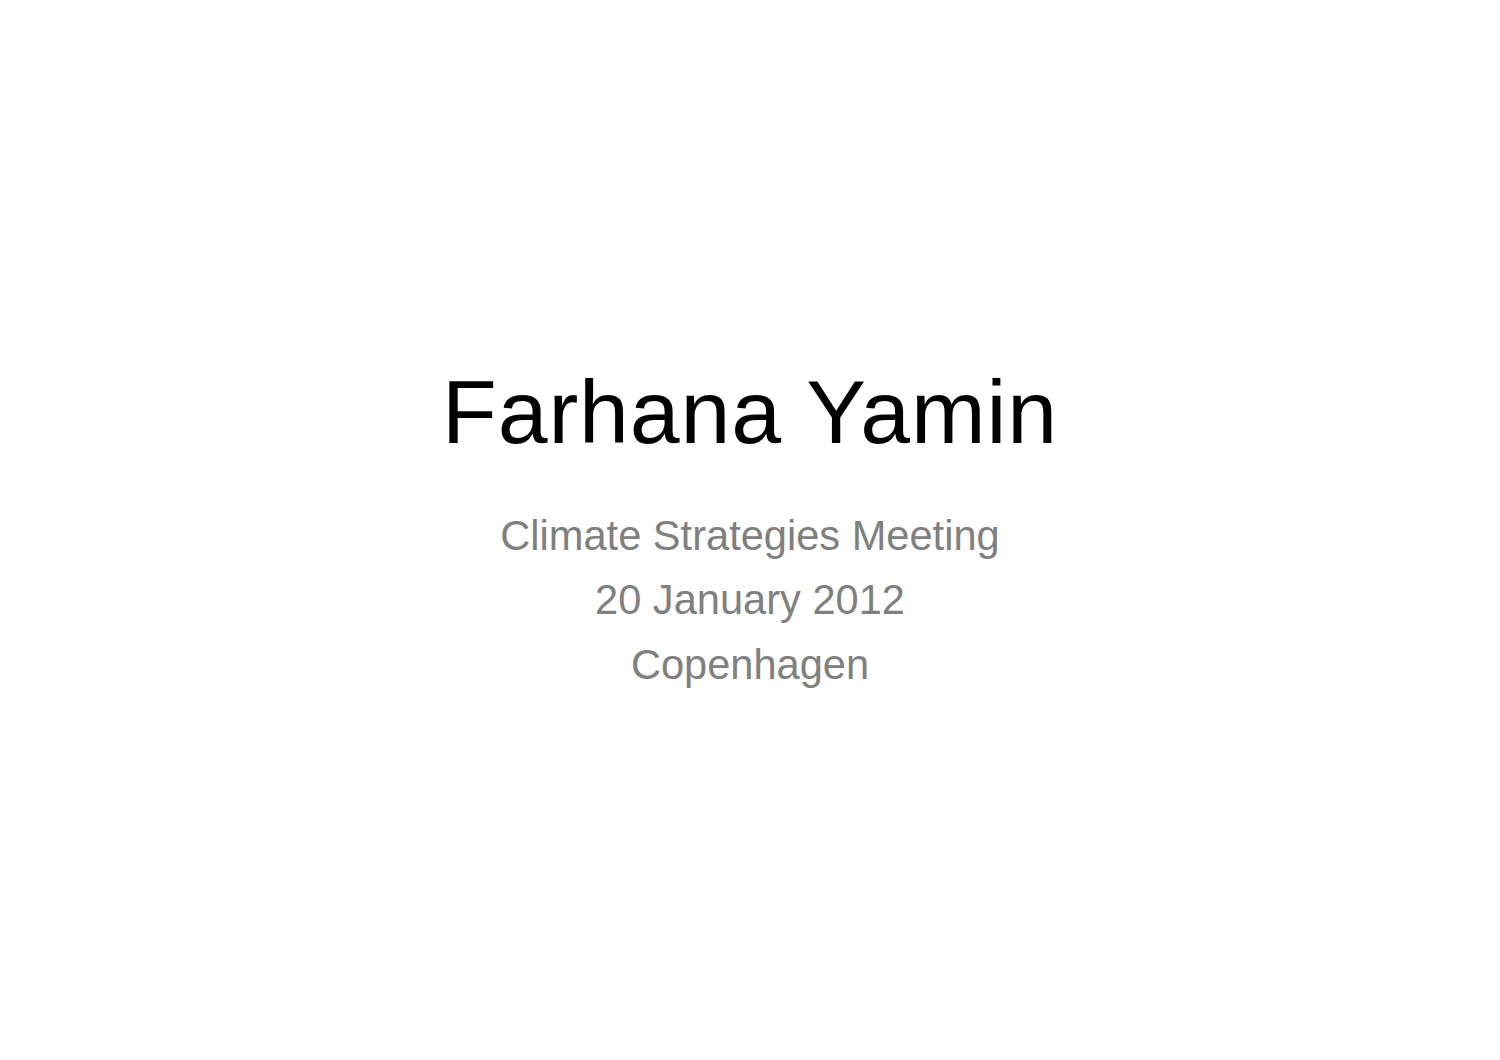Farhana Yamin
Climate Strategies Meeting
20 January 2012
Copenhagen